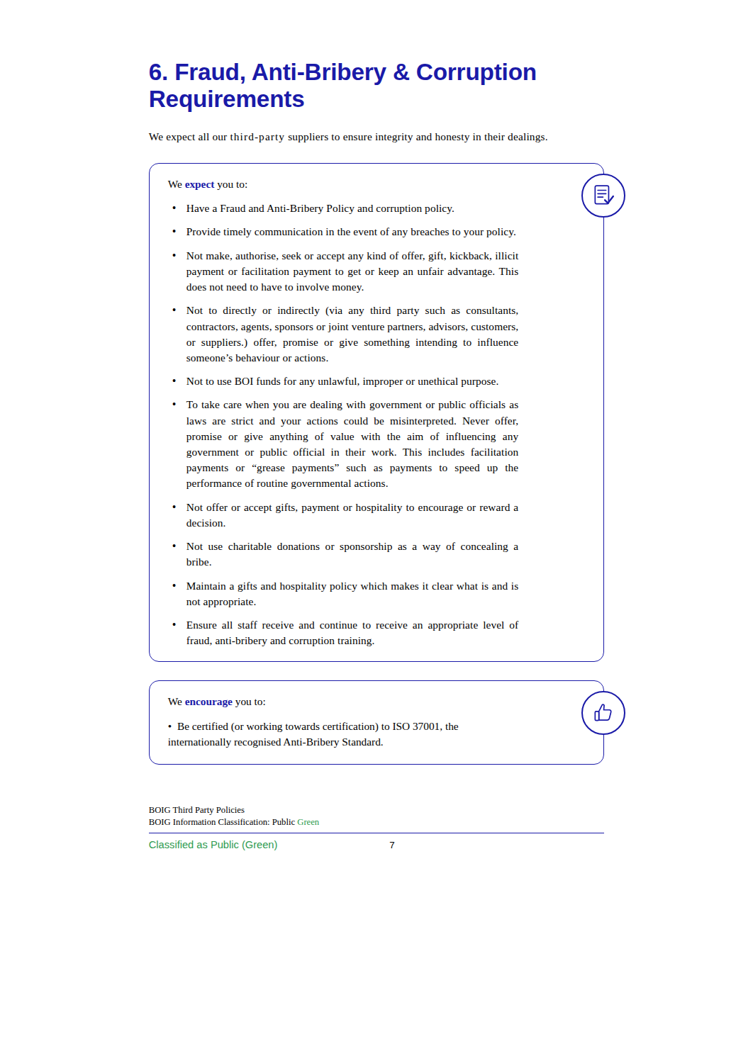6. Fraud, Anti-Bribery & Corruption Requirements
We expect all our third-party suppliers to ensure integrity and honesty in their dealings.
We expect you to:
Have a Fraud and Anti-Bribery Policy and corruption policy.
Provide timely communication in the event of any breaches to your policy.
Not make, authorise, seek or accept any kind of offer, gift, kickback, illicit payment or facilitation payment to get or keep an unfair advantage. This does not need to have to involve money.
Not to directly or indirectly (via any third party such as consultants, contractors, agents, sponsors or joint venture partners, advisors, customers, or suppliers.) offer, promise or give something intending to influence someone’s behaviour or actions.
Not to use BOI funds for any unlawful, improper or unethical purpose.
To take care when you are dealing with government or public officials as laws are strict and your actions could be misinterpreted. Never offer, promise or give anything of value with the aim of influencing any government or public official in their work. This includes facilitation payments or “grease payments” such as payments to speed up the performance of routine governmental actions.
Not offer or accept gifts, payment or hospitality to encourage or reward a decision.
Not use charitable donations or sponsorship as a way of concealing a bribe.
Maintain a gifts and hospitality policy which makes it clear what is and is not appropriate.
Ensure all staff receive and continue to receive an appropriate level of fraud, anti-bribery and corruption training.
We encourage you to:
• Be certified (or working towards certification) to ISO 37001, the internationally recognised Anti-Bribery Standard.
BOIG Third Party Policies
BOIG Information Classification: Public Green
Classified as Public (Green) 7